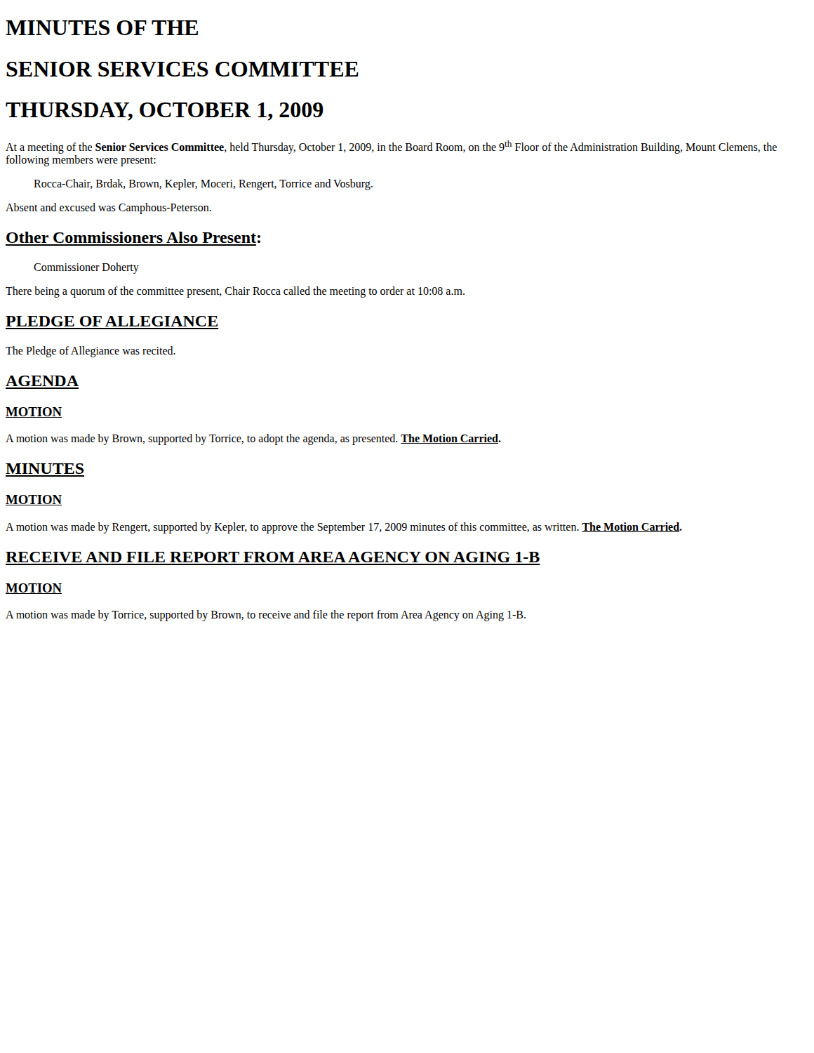MINUTES OF THE
SENIOR SERVICES COMMITTEE
THURSDAY, OCTOBER 1, 2009
At a meeting of the Senior Services Committee, held Thursday, October 1, 2009, in the Board Room, on the 9th Floor of the Administration Building, Mount Clemens, the following members were present:
Rocca-Chair, Brdak, Brown, Kepler, Moceri, Rengert, Torrice and Vosburg.
Absent and excused was Camphous-Peterson.
Other Commissioners Also Present:
Commissioner Doherty
There being a quorum of the committee present, Chair Rocca called the meeting to order at 10:08 a.m.
PLEDGE OF ALLEGIANCE
The Pledge of Allegiance was recited.
AGENDA
MOTION
A motion was made by Brown, supported by Torrice, to adopt the agenda, as presented. The Motion Carried.
MINUTES
MOTION
A motion was made by Rengert, supported by Kepler, to approve the September 17, 2009 minutes of this committee, as written. The Motion Carried.
RECEIVE AND FILE REPORT FROM AREA AGENCY ON AGING 1-B
MOTION
A motion was made by Torrice, supported by Brown, to receive and file the report from Area Agency on Aging 1-B.